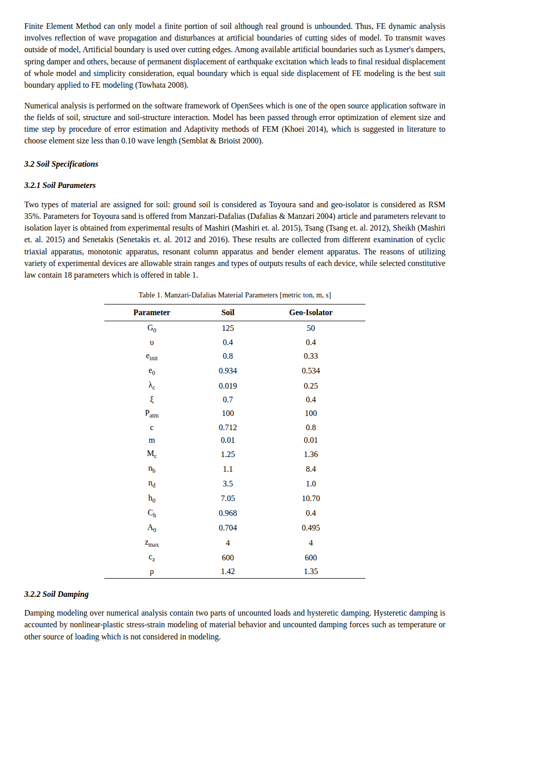Finite Element Method can only model a finite portion of soil although real ground is unbounded. Thus, FE dynamic analysis involves reflection of wave propagation and disturbances at artificial boundaries of cutting sides of model. To transmit waves outside of model, Artificial boundary is used over cutting edges. Among available artificial boundaries such as Lysmer's dampers, spring damper and others, because of permanent displacement of earthquake excitation which leads to final residual displacement of whole model and simplicity consideration, equal boundary which is equal side displacement of FE modeling is the best suit boundary applied to FE modeling (Towhata 2008).
Numerical analysis is performed on the software framework of OpenSees which is one of the open source application software in the fields of soil, structure and soil-structure interaction. Model has been passed through error optimization of element size and time step by procedure of error estimation and Adaptivity methods of FEM (Khoei 2014), which is suggested in literature to choose element size less than 0.10 wave length (Semblat & Brioist 2000).
3.2 Soil Specifications
3.2.1 Soil Parameters
Two types of material are assigned for soil: ground soil is considered as Toyoura sand and geo-isolator is considered as RSM 35%. Parameters for Toyoura sand is offered from Manzari-Dafalias (Dafalias & Manzari 2004) article and parameters relevant to isolation layer is obtained from experimental results of Mashiri (Mashiri et. al. 2015), Tsang (Tsang et. al. 2012), Sheikh (Mashiri et. al. 2015) and Senetakis (Senetakis et. al. 2012 and 2016). These results are collected from different examination of cyclic triaxial apparatus, monotonic apparatus, resonant column apparatus and bender element apparatus. The reasons of utilizing variety of experimental devices are allowable strain ranges and types of outputs results of each device, while selected constitutive law contain 18 parameters which is offered in table 1.
Table 1. Manzari-Dafalias Material Parameters [metric ton, m, s]
| Parameter | Soil | Geo-Isolator |
| --- | --- | --- |
| G 0 | 125 | 50 |
| υ | 0.4 | 0.4 |
| e init | 0.8 | 0.33 |
| e 0 | 0.934 | 0.534 |
| λ c | 0.019 | 0.25 |
| ξ | 0.7 | 0.4 |
| P atm | 100 | 100 |
| c | 0.712 | 0.8 |
| m | 0.01 | 0.01 |
| M c | 1.25 | 1.36 |
| n b | 1.1 | 8.4 |
| n d | 3.5 | 1.0 |
| h 0 | 7.05 | 10.70 |
| C h | 0.968 | 0.4 |
| A 0 | 0.704 | 0.495 |
| z max | 4 | 4 |
| c z | 600 | 600 |
| ρ | 1.42 | 1.35 |
3.2.2 Soil Damping
Damping modeling over numerical analysis contain two parts of uncounted loads and hysteretic damping. Hysteretic damping is accounted by nonlinear-plastic stress-strain modeling of material behavior and uncounted damping forces such as temperature or other source of loading which is not considered in modeling.